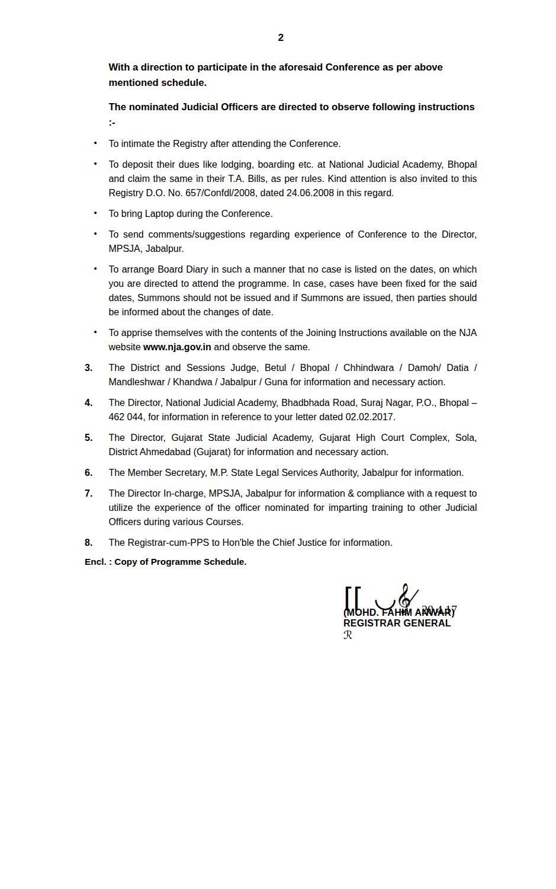2
With a direction to participate in the aforesaid Conference as per above mentioned schedule.
The nominated Judicial Officers are directed to observe following instructions :-
To intimate the Registry after attending the Conference.
To deposit their dues like lodging, boarding etc. at National Judicial Academy, Bhopal and claim the same in their T.A. Bills, as per rules. Kind attention is also invited to this Registry D.O. No. 657/Confdl/2008, dated 24.06.2008 in this regard.
To bring Laptop during the Conference.
To send comments/suggestions regarding experience of Conference to the Director, MPSJA, Jabalpur.
To arrange Board Diary in such a manner that no case is listed on the dates, on which you are directed to attend the programme. In case, cases have been fixed for the said dates, Summons should not be issued and if Summons are issued, then parties should be informed about the changes of date.
To apprise themselves with the contents of the Joining Instructions available on the NJA website www.nja.gov.in and observe the same.
The District and Sessions Judge, Betul / Bhopal / Chhindwara / Damoh/ Datia / Mandleshwar / Khandwa / Jabalpur / Guna for information and necessary action.
The Director, National Judicial Academy, Bhadbhada Road, Suraj Nagar, P.O., Bhopal – 462 044, for information in reference to your letter dated 02.02.2017.
The Director, Gujarat State Judicial Academy, Gujarat High Court Complex, Sola, District Ahmedabad (Gujarat) for information and necessary action.
The Member Secretary, M.P. State Legal Services Authority, Jabalpur for information.
The Director In-charge, MPSJA, Jabalpur for information & compliance with a request to utilize the experience of the officer nominated for imparting training to other Judicial Officers during various Courses.
The Registrar-cum-PPS to Hon'ble the Chief Justice for information.
Encl. : Copy of Programme Schedule.
⌈⌈ ◡𝄞⁄
20.4.17
(MOHD. FAHIM ANWAR)
REGISTRAR GENERAL
ℛ